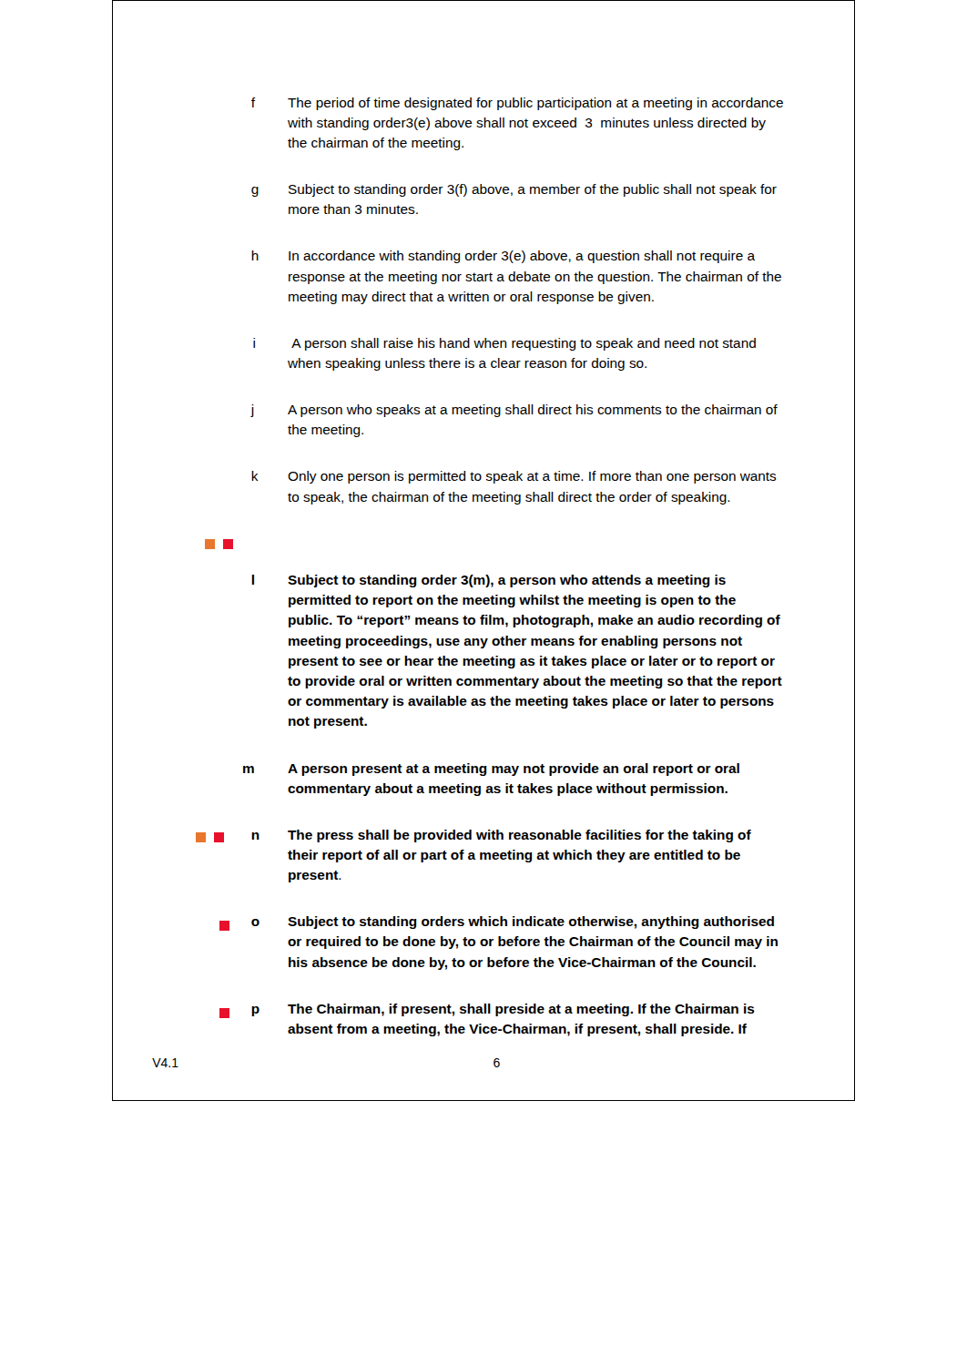f
The period of time designated for public participation at a meeting in accordance with standing order3(e) above shall not exceed 3 minutes unless directed by the chairman of the meeting.
g
Subject to standing order 3(f) above, a member of the public shall not speak for more than 3 minutes.
h
In accordance with standing order 3(e) above, a question shall not require a response at the meeting nor start a debate on the question. The chairman of the meeting may direct that a written or oral response be given.
i
A person shall raise his hand when requesting to speak and need not stand when speaking unless there is a clear reason for doing so.
j
A person who speaks at a meeting shall direct his comments to the chairman of the meeting.
k
Only one person is permitted to speak at a time. If more than one person wants to speak, the chairman of the meeting shall direct the order of speaking.
l
Subject to standing order 3(m), a person who attends a meeting is permitted to report on the meeting whilst the meeting is open to the public. To “report” means to film, photograph, make an audio recording of meeting proceedings, use any other means for enabling persons not present to see or hear the meeting as it takes place or later or to report or to provide oral or written commentary about the meeting so that the report or commentary is available as the meeting takes place or later to persons not present.
m
A person present at a meeting may not provide an oral report or oral commentary about a meeting as it takes place without permission.
n
The press shall be provided with reasonable facilities for the taking of their report of all or part of a meeting at which they are entitled to be present.
o
Subject to standing orders which indicate otherwise, anything authorised or required to be done by, to or before the Chairman of the Council may in his absence be done by, to or before the Vice-Chairman of the Council.
p
The Chairman, if present, shall preside at a meeting. If the Chairman is absent from a meeting, the Vice-Chairman, if present, shall preside. If
V4.1
6